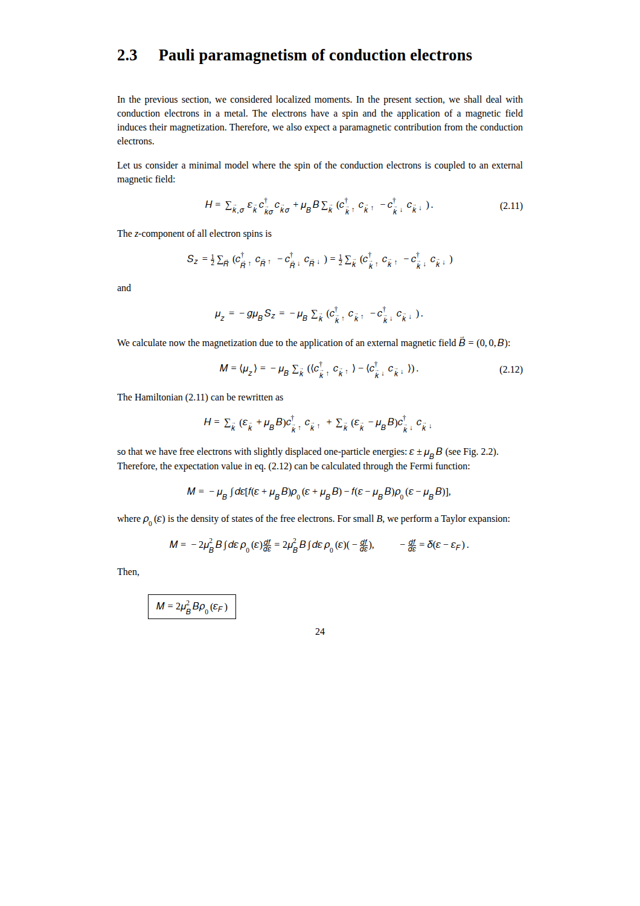2.3 Pauli paramagnetism of conduction electrons
In the previous section, we considered localized moments. In the present section, we shall deal with conduction electrons in a metal. The electrons have a spin and the application of a magnetic field induces their magnetization. Therefore, we also expect a paramagnetic contribution from the conduction electrons.
Let us consider a minimal model where the spin of the conduction electrons is coupled to an external magnetic field:
H= ∑k→,σ εk→ ck→σ† ck→σ + μBB ∑k→ ( ck→↑† ck→↑ − ck→↓† ck→↓ ). (2.11)
The z-component of all electron spins is
Sz= 12 ∑R→ ( cR→↑† cR→↑ − cR→↓† cR→↓ ) = 12 ∑k→ ( ck→↑† ck→↑ − ck→↓† ck→↓ )
and
μz= −gμBSz = −μB ∑k→ ( ck→↑† ck→↑ − ck→↓† ck→↓ ).
We calculate now the magnetization due to the application of an external magnetic field B→=(0,0,B):
M= ⟨μz⟩ = −μB ∑k→ ( ⟨ ck→↑† ck→↑ ⟩ − ⟨ ck→↓† ck→↓ ⟩ ). (2.12)
The Hamiltonian (2.11) can be rewritten as
H= ∑k→ (εk→ +μBB) ck→↑† ck→↑ + ∑k→ (εk→ −μBB) ck→↓† ck→↓
so that we have free electrons with slightly displaced one-particle energies: ε±μBB (see Fig. 2.2).
Therefore, the expectation value in eq. (2.12) can be calculated through the Fermi function:
M= −μB ∫dε [ f(ε+μBB) ρ0(ε+μBB) − f(ε−μBB) ρ0(ε−μBB) ],
where ρ0(ε) is the density of states of the free electrons. For small B, we perform a Taylor expansion:
M= −2μB2B ∫dε ρ0(ε) dfdε = 2μB2B ∫dε ρ0(ε) ( −dfdε ) , −dfdε = δ(ε−εF).
Then,
M= 2μB2B ρ0(εF)
24